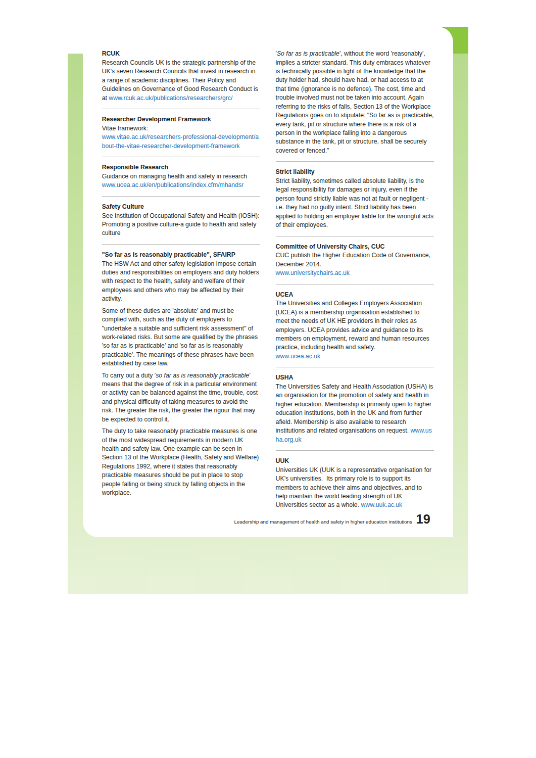RCUK
Research Councils UK is the strategic partnership of the UK's seven Research Councils that invest in research in a range of academic disciplines. Their Policy and Guidelines on Governance of Good Research Conduct is at www.rcuk.ac.uk/publications/researchers/grc/
Researcher Development Framework
Vitae framework:
www.vitae.ac.uk/researchers-professional-development/about-the-vitae-researcher-development-framework
Responsible Research
Guidance on managing health and safety in research
www.ucea.ac.uk/en/publications/index.cfm/mhandsr
Safety Culture
See Institution of Occupational Safety and Health (IOSH): Promoting a positive culture-a guide to health and safety culture
"So far as is reasonably practicable", SFAIRP
The HSW Act and other safety legislation impose certain duties and responsibilities on employers and duty holders with respect to the health, safety and welfare of their employees and others who may be affected by their activity.
Some of these duties are 'absolute' and must be complied with, such as the duty of employers to "undertake a suitable and sufficient risk assessment" of work-related risks. But some are qualified by the phrases 'so far as is practicable' and 'so far as is reasonably practicable'. The meanings of these phrases have been established by case law.
To carry out a duty 'so far as is reasonably practicable' means that the degree of risk in a particular environment or activity can be balanced against the time, trouble, cost and physical difficulty of taking measures to avoid the risk. The greater the risk, the greater the rigour that may be expected to control it.
The duty to take reasonably practicable measures is one of the most widespread requirements in modern UK health and safety law. One example can be seen in Section 13 of the Workplace (Health, Safety and Welfare) Regulations 1992, where it states that reasonably practicable measures should be put in place to stop people falling or being struck by falling objects in the workplace.
'So far as is practicable', without the word 'reasonably', implies a stricter standard. This duty embraces whatever is technically possible in light of the knowledge that the duty holder had, should have had, or had access to at that time (ignorance is no defence). The cost, time and trouble involved must not be taken into account. Again referring to the risks of falls, Section 13 of the Workplace Regulations goes on to stipulate: "So far as is practicable, every tank, pit or structure where there is a risk of a person in the workplace falling into a dangerous substance in the tank, pit or structure, shall be securely covered or fenced."
Strict liability
Strict liability, sometimes called absolute liability, is the legal responsibility for damages or injury, even if the person found strictly liable was not at fault or negligent - i.e. they had no guilty intent. Strict liability has been applied to holding an employer liable for the wrongful acts of their employees.
Committee of University Chairs, CUC
CUC publish the Higher Education Code of Governance, December 2014.
www.universitychairs.ac.uk
UCEA
The Universities and Colleges Employers Association (UCEA) is a membership organisation established to meet the needs of UK HE providers in their roles as employers. UCEA provides advice and guidance to its members on employment, reward and human resources practice, including health and safety.
www.ucea.ac.uk
USHA
The Universities Safety and Health Association (USHA) is an organisation for the promotion of safety and health in higher education. Membership is primarily open to higher education institutions, both in the UK and from further afield. Membership is also available to research institutions and related organisations on request. www.usha.org.uk
UUK
Universities UK (UUK is a representative organisation for UK's universities. Its primary role is to support its members to achieve their aims and objectives, and to help maintain the world leading strength of UK Universities sector as a whole. www.uuk.ac.uk
Leadership and management of health and safety in higher education institutions 19